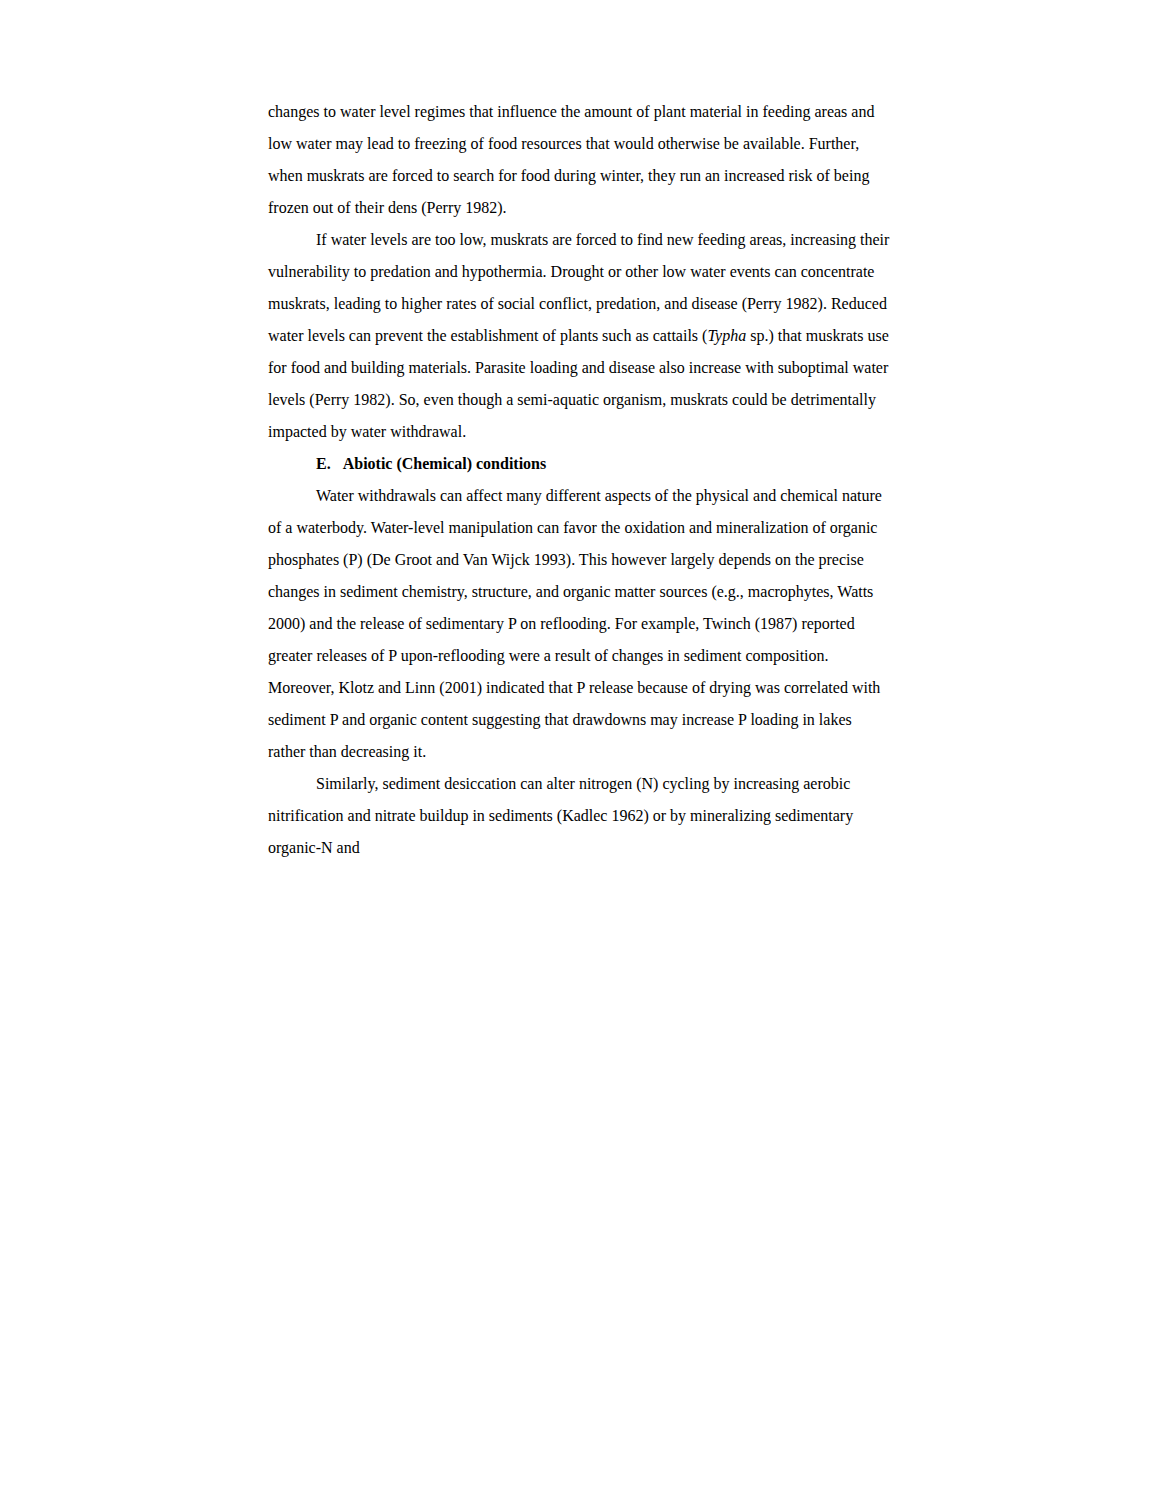changes to water level regimes that influence the amount of plant material in feeding areas and low water may lead to freezing of food resources that would otherwise be available. Further, when muskrats are forced to search for food during winter, they run an increased risk of being frozen out of their dens (Perry 1982).
If water levels are too low, muskrats are forced to find new feeding areas, increasing their vulnerability to predation and hypothermia. Drought or other low water events can concentrate muskrats, leading to higher rates of social conflict, predation, and disease (Perry 1982). Reduced water levels can prevent the establishment of plants such as cattails (Typha sp.) that muskrats use for food and building materials. Parasite loading and disease also increase with suboptimal water levels (Perry 1982). So, even though a semi-aquatic organism, muskrats could be detrimentally impacted by water withdrawal.
E. Abiotic (Chemical) conditions
Water withdrawals can affect many different aspects of the physical and chemical nature of a waterbody. Water-level manipulation can favor the oxidation and mineralization of organic phosphates (P) (De Groot and Van Wijck 1993). This however largely depends on the precise changes in sediment chemistry, structure, and organic matter sources (e.g., macrophytes, Watts 2000) and the release of sedimentary P on reflooding. For example, Twinch (1987) reported greater releases of P upon-reflooding were a result of changes in sediment composition. Moreover, Klotz and Linn (2001) indicated that P release because of drying was correlated with sediment P and organic content suggesting that drawdowns may increase P loading in lakes rather than decreasing it.
Similarly, sediment desiccation can alter nitrogen (N) cycling by increasing aerobic nitrification and nitrate buildup in sediments (Kadlec 1962) or by mineralizing sedimentary organic-N and